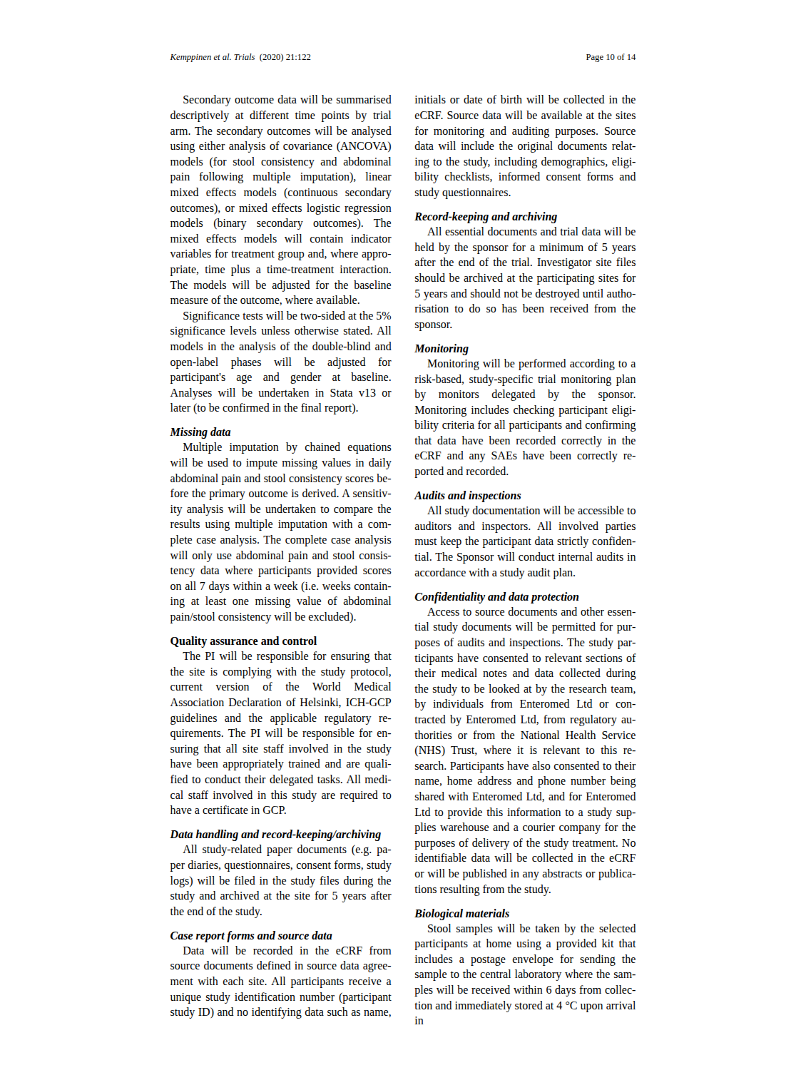Kemppinen et al. Trials (2020) 21:122
Page 10 of 14
Secondary outcome data will be summarised descriptively at different time points by trial arm. The secondary outcomes will be analysed using either analysis of covariance (ANCOVA) models (for stool consistency and abdominal pain following multiple imputation), linear mixed effects models (continuous secondary outcomes), or mixed effects logistic regression models (binary secondary outcomes). The mixed effects models will contain indicator variables for treatment group and, where appropriate, time plus a time-treatment interaction. The models will be adjusted for the baseline measure of the outcome, where available.
Significance tests will be two-sided at the 5% significance levels unless otherwise stated. All models in the analysis of the double-blind and open-label phases will be adjusted for participant's age and gender at baseline. Analyses will be undertaken in Stata v13 or later (to be confirmed in the final report).
Missing data
Multiple imputation by chained equations will be used to impute missing values in daily abdominal pain and stool consistency scores before the primary outcome is derived. A sensitivity analysis will be undertaken to compare the results using multiple imputation with a complete case analysis. The complete case analysis will only use abdominal pain and stool consistency data where participants provided scores on all 7 days within a week (i.e. weeks containing at least one missing value of abdominal pain/stool consistency will be excluded).
Quality assurance and control
The PI will be responsible for ensuring that the site is complying with the study protocol, current version of the World Medical Association Declaration of Helsinki, ICH-GCP guidelines and the applicable regulatory requirements. The PI will be responsible for ensuring that all site staff involved in the study have been appropriately trained and are qualified to conduct their delegated tasks. All medical staff involved in this study are required to have a certificate in GCP.
Data handling and record-keeping/archiving
All study-related paper documents (e.g. paper diaries, questionnaires, consent forms, study logs) will be filed in the study files during the study and archived at the site for 5 years after the end of the study.
Case report forms and source data
Data will be recorded in the eCRF from source documents defined in source data agreement with each site. All participants receive a unique study identification number (participant study ID) and no identifying data such as name, initials or date of birth will be collected in the eCRF. Source data will be available at the sites for monitoring and auditing purposes. Source data will include the original documents relating to the study, including demographics, eligibility checklists, informed consent forms and study questionnaires.
Record-keeping and archiving
All essential documents and trial data will be held by the sponsor for a minimum of 5 years after the end of the trial. Investigator site files should be archived at the participating sites for 5 years and should not be destroyed until authorisation to do so has been received from the sponsor.
Monitoring
Monitoring will be performed according to a risk-based, study-specific trial monitoring plan by monitors delegated by the sponsor. Monitoring includes checking participant eligibility criteria for all participants and confirming that data have been recorded correctly in the eCRF and any SAEs have been correctly reported and recorded.
Audits and inspections
All study documentation will be accessible to auditors and inspectors. All involved parties must keep the participant data strictly confidential. The Sponsor will conduct internal audits in accordance with a study audit plan.
Confidentiality and data protection
Access to source documents and other essential study documents will be permitted for purposes of audits and inspections. The study participants have consented to relevant sections of their medical notes and data collected during the study to be looked at by the research team, by individuals from Enteromed Ltd or contracted by Enteromed Ltd, from regulatory authorities or from the National Health Service (NHS) Trust, where it is relevant to this research. Participants have also consented to their name, home address and phone number being shared with Enteromed Ltd, and for Enteromed Ltd to provide this information to a study supplies warehouse and a courier company for the purposes of delivery of the study treatment. No identifiable data will be collected in the eCRF or will be published in any abstracts or publications resulting from the study.
Biological materials
Stool samples will be taken by the selected participants at home using a provided kit that includes a postage envelope for sending the sample to the central laboratory where the samples will be received within 6 days from collection and immediately stored at 4 °C upon arrival in